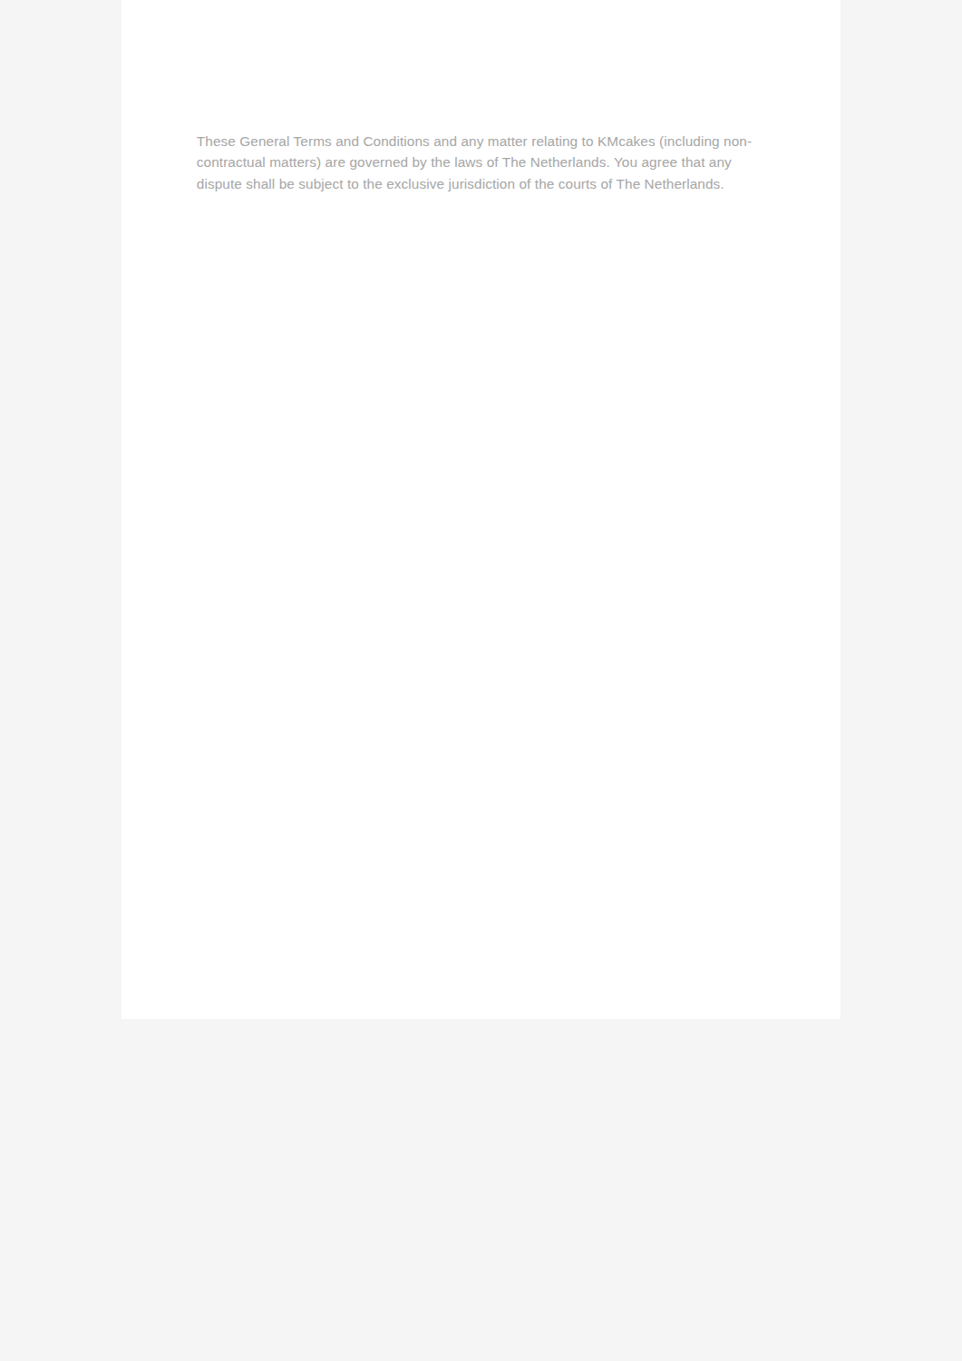These General Terms and Conditions and any matter relating to KMcakes (including non-contractual matters) are governed by the laws of The Netherlands. You agree that any dispute shall be subject to the exclusive jurisdiction of the courts of The Netherlands.